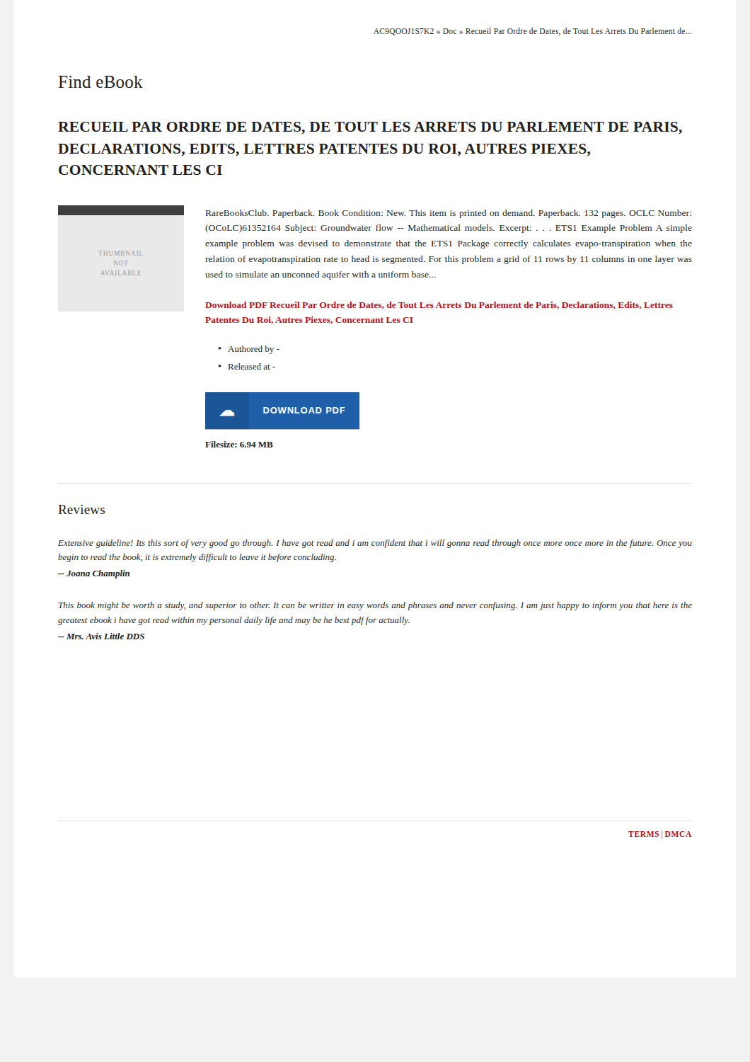AC9QOOJ1S7K2 » Doc » Recueil Par Ordre de Dates, de Tout Les Arrets Du Parlement de...
Find eBook
Recueil Par Ordre de Dates, de Tout Les Arrets Du Parlement de Paris, Declarations, Edits, Lettres Patentes Du Roi, Autres Piexes, Concernant Les CI
Thumbnail
not
available
RareBooksClub. Paperback. Book Condition: New. This item is printed on demand. Paperback. 132 pages. OCLC Number: (OCoLC)61352164 Subject: Groundwater flow -- Mathematical models. Excerpt: . . . ETS1 Example Problem A simple example problem was devised to demonstrate that the ETS1 Package correctly calculates evapo-transpiration when the relation of evapotranspiration rate to head is segmented. For this problem a grid of 11 rows by 11 columns in one layer was used to simulate an unconned aquifer with a uniform base...
Download PDF Recueil Par Ordre de Dates, de Tout Les Arrets Du Parlement de Paris, Declarations, Edits, Lettres Patentes Du Roi, Autres Piexes, Concernant Les CI
Authored by -
Released at -
☁DOWNLOAD PDF
Filesize: 6.94 MB
Reviews
Extensive guideline! Its this sort of very good go through. I have got read and i am confident that i will gonna read through once more once more in the future. Once you begin to read the book, it is extremely difficult to leave it before concluding.
-- Joana Champlin
This book might be worth a study, and superior to other. It can be writter in easy words and phrases and never confusing. I am just happy to inform you that here is the greatest ebook i have got read within my personal daily life and may be he best pdf for actually.
-- Mrs. Avis Little DDS
TERMS|DMCA